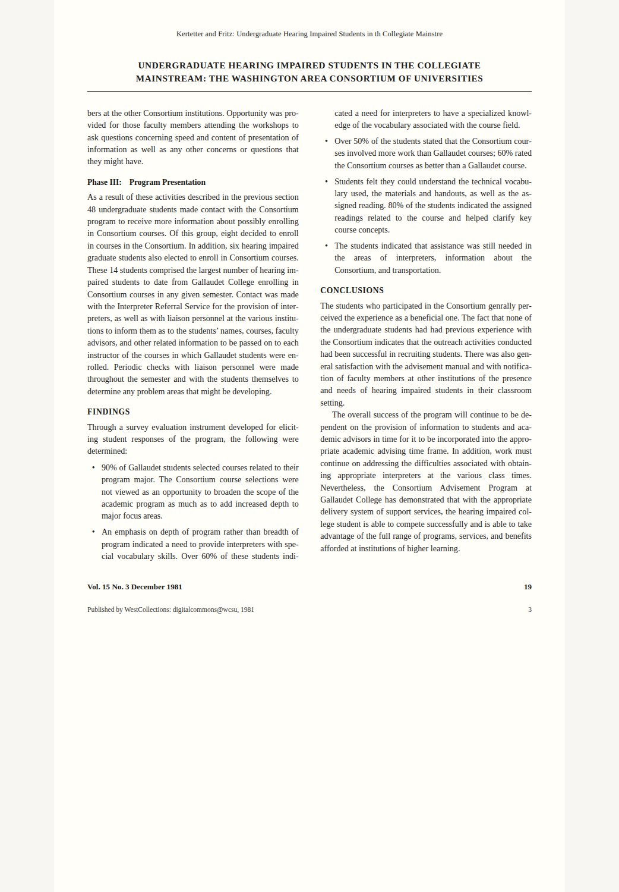Kertetter and Fritz: Undergraduate Hearing Impaired Students in th Collegiate Mainstre
Undergraduate Hearing Impaired Students in the Collegiate
Mainstream: The Washington Area Consortium of Universities
bers at the other Consortium institutions. Opportunity was provided for those faculty members attending the workshops to ask questions concerning speed and content of presentation of information as well as any other concerns or questions that they might have.
Phase III: Program Presentation
As a result of these activities described in the previous section 48 undergraduate students made contact with the Consortium program to receive more information about possibly enrolling in Consortium courses. Of this group, eight decided to enroll in courses in the Consortium. In addition, six hearing impaired graduate students also elected to enroll in Consortium courses. These 14 students comprised the largest number of hearing impaired students to date from Gallaudet College enrolling in Consortium courses in any given semester. Contact was made with the Interpreter Referral Service for the provision of interpreters, as well as with liaison personnel at the various institutions to inform them as to the students’ names, courses, faculty advisors, and other related information to be passed on to each instructor of the courses in which Gallaudet students were enrolled. Periodic checks with liaison personnel were made throughout the semester and with the students themselves to determine any problem areas that might be developing.
Findings
Through a survey evaluation instrument developed for eliciting student responses of the program, the following were determined:
90% of Gallaudet students selected courses related to their program major. The Consortium course selections were not viewed as an opportunity to broaden the scope of the academic program as much as to add increased depth to major focus areas.
An emphasis on depth of program rather than breadth of program indicated a need to provide interpreters with special vocabulary skills. Over 60% of these students indicated a need for interpreters to have a specialized knowledge of the vocabulary associated with the course field.
Over 50% of the students stated that the Consortium courses involved more work than Gallaudet courses; 60% rated the Consortium courses as better than a Gallaudet course.
Students felt they could understand the technical vocabulary used, the materials and handouts, as well as the assigned reading. 80% of the students indicated the assigned readings related to the course and helped clarify key course concepts.
The students indicated that assistance was still needed in the areas of interpreters, information about the Consortium, and transportation.
Conclusions
The students who participated in the Consortium genrally perceived the experience as a beneficial one. The fact that none of the undergraduate students had had previous experience with the Consortium indicates that the outreach activities conducted had been successful in recruiting students. There was also general satisfaction with the advisement manual and with notification of faculty members at other institutions of the presence and needs of hearing impaired students in their classroom setting.
The overall success of the program will continue to be dependent on the provision of information to students and academic advisors in time for it to be incorporated into the appropriate academic advising time frame. In addition, work must continue on addressing the difficulties associated with obtaining appropriate interpreters at the various class times. Nevertheless, the Consortium Advisement Program at Gallaudet College has demonstrated that with the appropriate delivery system of support services, the hearing impaired college student is able to compete successfully and is able to take advantage of the full range of programs, services, and benefits afforded at institutions of higher learning.
Vol. 15 No. 3 December 1981 19
Published by WestCollections: digitalcommons@wcsu, 1981 3